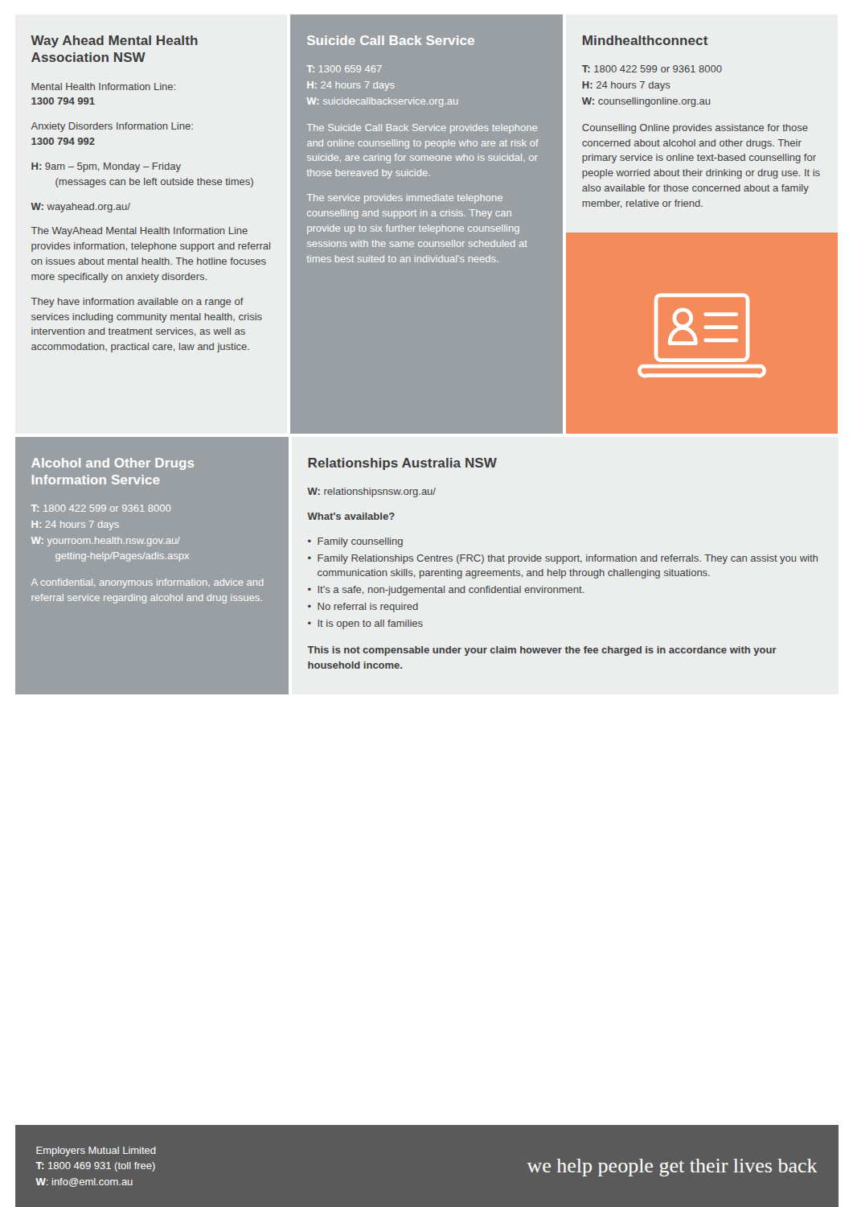Way Ahead Mental Health Association NSW
Mental Health Information Line:
1300 794 991
Anxiety Disorders Information Line:
1300 794 992
H: 9am – 5pm, Monday – Friday
(messages can be left outside these times)
W: wayahead.org.au/
The WayAhead Mental Health Information Line provides information, telephone support and referral on issues about mental health. The hotline focuses more specifically on anxiety disorders.
They have information available on a range of services including community mental health, crisis intervention and treatment services, as well as accommodation, practical care, law and justice.
Suicide Call Back Service
T: 1300 659 467
H: 24 hours 7 days
W: suicidecallbackservice.org.au
The Suicide Call Back Service provides telephone and online counselling to people who are at risk of suicide, are caring for someone who is suicidal, or those bereaved by suicide.
The service provides immediate telephone counselling and support in a crisis. They can provide up to six further telephone counselling sessions with the same counsellor scheduled at times best suited to an individual's needs.
Mindhealthconnect
T: 1800 422 599 or 9361 8000
H: 24 hours 7 days
W: counsellingonline.org.au
Counselling Online provides assistance for those concerned about alcohol and other drugs. Their primary service is online text-based counselling for people worried about their drinking or drug use. It is also available for those concerned about a family member, relative or friend.
Alcohol and Other Drugs Information Service
T: 1800 422 599 or 9361 8000
H: 24 hours 7 days
W: yourroom.health.nsw.gov.au/
getting-help/Pages/adis.aspx
A confidential, anonymous information, advice and referral service regarding alcohol and drug issues.
Relationships Australia NSW
W: relationshipsnsw.org.au/
What's available?
Family counselling
Family Relationships Centres (FRC) that provide support, information and referrals. They can assist you with communication skills, parenting agreements, and help through challenging situations.
It's a safe, non-judgemental and confidential environment.
No referral is required
It is open to all families
This is not compensable under your claim however the fee charged is in accordance with your household income.
Employers Mutual Limited
T: 1800 469 931 (toll free)
W: info@eml.com.au
we help people get their lives back